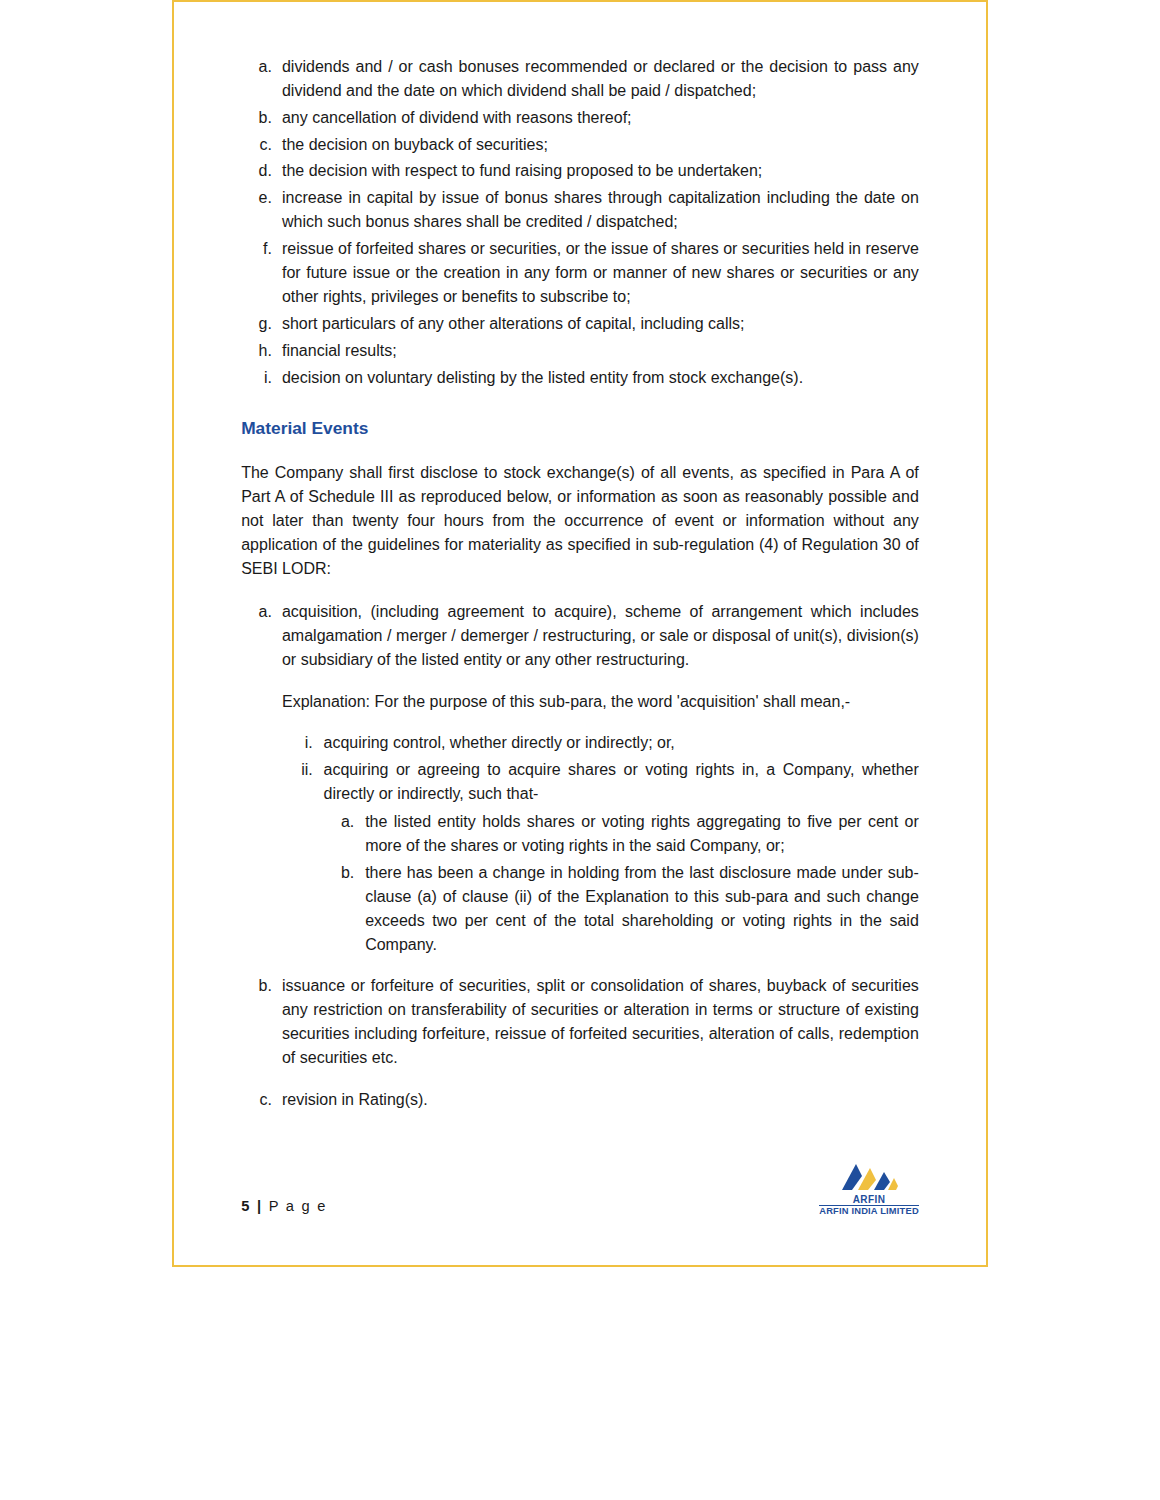dividends and / or cash bonuses recommended or declared or the decision to pass any dividend and the date on which dividend shall be paid / dispatched;
any cancellation of dividend with reasons thereof;
the decision on buyback of securities;
the decision with respect to fund raising proposed to be undertaken;
increase in capital by issue of bonus shares through capitalization including the date on which such bonus shares shall be credited / dispatched;
reissue of forfeited shares or securities, or the issue of shares or securities held in reserve for future issue or the creation in any form or manner of new shares or securities or any other rights, privileges or benefits to subscribe to;
short particulars of any other alterations of capital, including calls;
financial results;
decision on voluntary delisting by the listed entity from stock exchange(s).
Material Events
The Company shall first disclose to stock exchange(s) of all events, as specified in Para A of Part A of Schedule III as reproduced below, or information as soon as reasonably possible and not later than twenty four hours from the occurrence of event or information without any application of the guidelines for materiality as specified in sub-regulation (4) of Regulation 30 of SEBI LODR:
acquisition, (including agreement to acquire), scheme of arrangement which includes amalgamation / merger / demerger / restructuring, or sale or disposal of unit(s), division(s) or subsidiary of the listed entity or any other restructuring.
Explanation: For the purpose of this sub-para, the word 'acquisition' shall mean,-
acquiring control, whether directly or indirectly; or,
acquiring or agreeing to acquire shares or voting rights in, a Company, whether directly or indirectly, such that-
the listed entity holds shares or voting rights aggregating to five per cent or more of the shares or voting rights in the said Company, or;
there has been a change in holding from the last disclosure made under sub-clause (a) of clause (ii) of the Explanation to this sub-para and such change exceeds two per cent of the total shareholding or voting rights in the said Company.
issuance or forfeiture of securities, split or consolidation of shares, buyback of securities any restriction on transferability of securities or alteration in terms or structure of existing securities including forfeiture, reissue of forfeited securities, alteration of calls, redemption of securities etc.
revision in Rating(s).
5 | P a g e
ARFIN ARFIN INDIA LIMITED